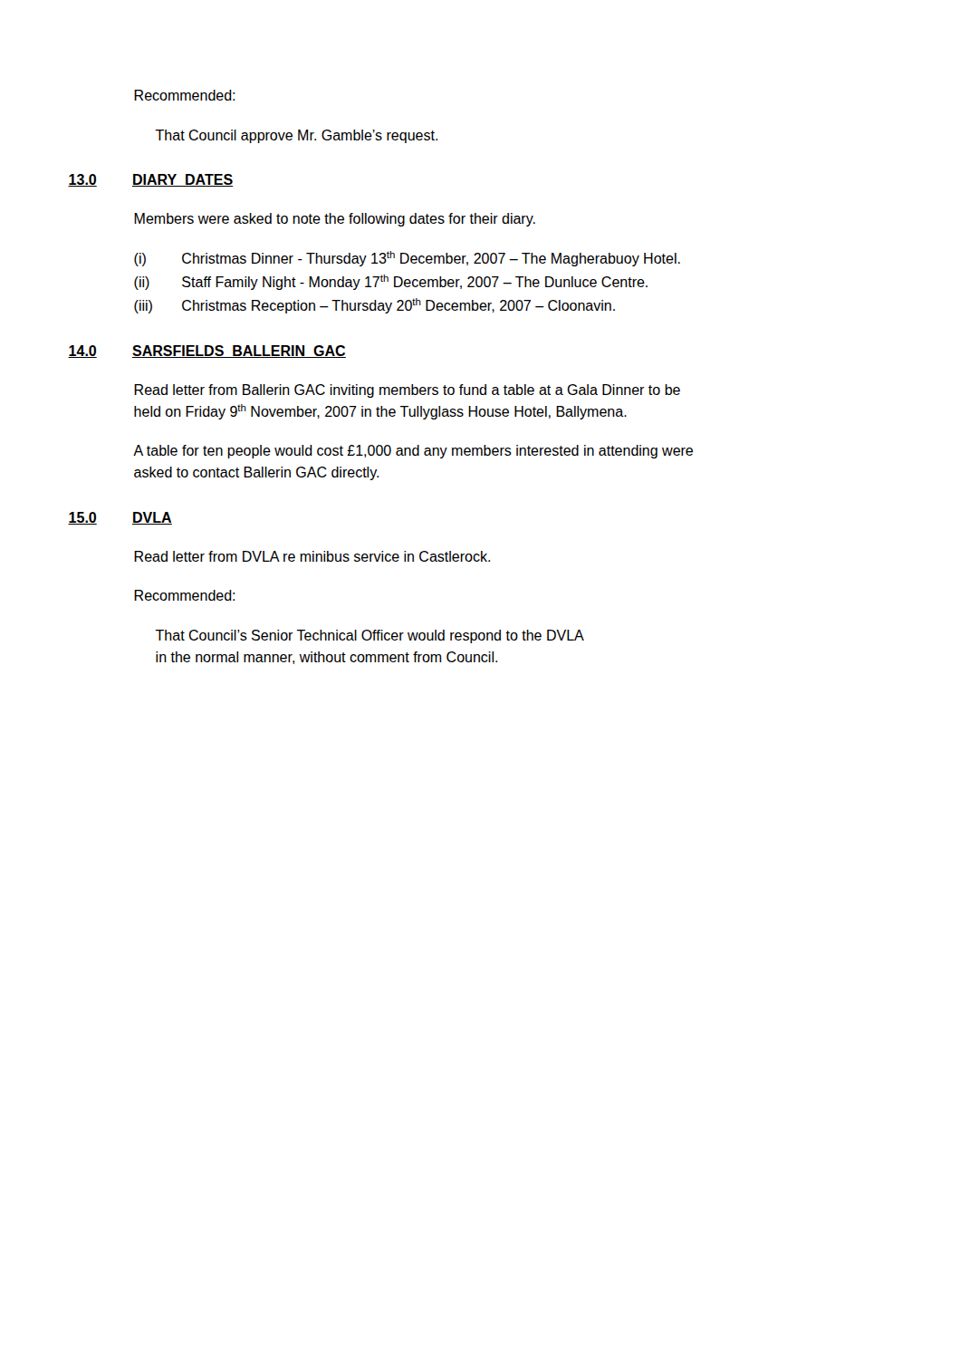Recommended:
That Council approve Mr. Gamble’s request.
13.0 DIARY DATES
Members were asked to note the following dates for their diary.
(i) Christmas Dinner - Thursday 13th December, 2007 – The Magherabuoy Hotel.
(ii) Staff Family Night - Monday 17th December, 2007 – The Dunluce Centre.
(iii) Christmas Reception – Thursday 20th December, 2007 – Cloonavin.
14.0 SARSFIELDS BALLERIN GAC
Read letter from Ballerin GAC inviting members to fund a table at a Gala Dinner to be held on Friday 9th November, 2007 in the Tullyglass House Hotel, Ballymena.
A table for ten people would cost £1,000 and any members interested in attending were asked to contact Ballerin GAC directly.
15.0 DVLA
Read letter from DVLA re minibus service in Castlerock.
Recommended:
That Council’s Senior Technical Officer would respond to the DVLA
in the normal manner, without comment from Council.